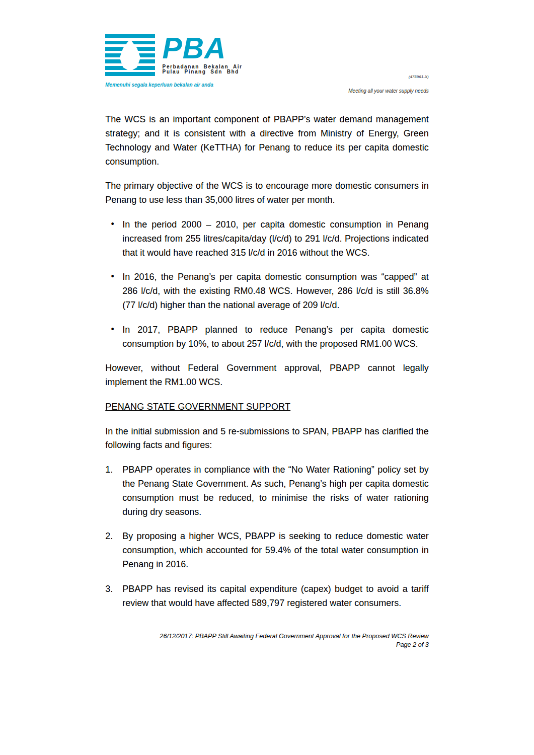PBA
Perbadanan Bekalan Air Pulau Pinang Sdn Bhd
(475961-X)
Memenuhi segala keperluan bekalan air anda Meeting all your water supply needs
The WCS is an important component of PBAPP’s water demand management strategy; and it is consistent with a directive from Ministry of Energy, Green Technology and Water (KeTTHA) for Penang to reduce its per capita domestic consumption.
The primary objective of the WCS is to encourage more domestic consumers in Penang to use less than 35,000 litres of water per month.
In the period 2000 – 2010, per capita domestic consumption in Penang increased from 255 litres/capita/day (l/c/d) to 291 l/c/d. Projections indicated that it would have reached 315 l/c/d in 2016 without the WCS.
In 2016, the Penang’s per capita domestic consumption was “capped” at 286 l/c/d, with the existing RM0.48 WCS. However, 286 l/c/d is still 36.8% (77 l/c/d) higher than the national average of 209 l/c/d.
In 2017, PBAPP planned to reduce Penang’s per capita domestic consumption by 10%, to about 257 l/c/d, with the proposed RM1.00 WCS.
However, without Federal Government approval, PBAPP cannot legally implement the RM1.00 WCS.
PENANG STATE GOVERNMENT SUPPORT
In the initial submission and 5 re-submissions to SPAN, PBAPP has clarified the following facts and figures:
PBAPP operates in compliance with the “No Water Rationing” policy set by the Penang State Government. As such, Penang’s high per capita domestic consumption must be reduced, to minimise the risks of water rationing during dry seasons.
By proposing a higher WCS, PBAPP is seeking to reduce domestic water consumption, which accounted for 59.4% of the total water consumption in Penang in 2016.
PBAPP has revised its capital expenditure (capex) budget to avoid a tariff review that would have affected 589,797 registered water consumers.
26/12/2017: PBAPP Still Awaiting Federal Government Approval for the Proposed WCS Review
Page 2 of 3